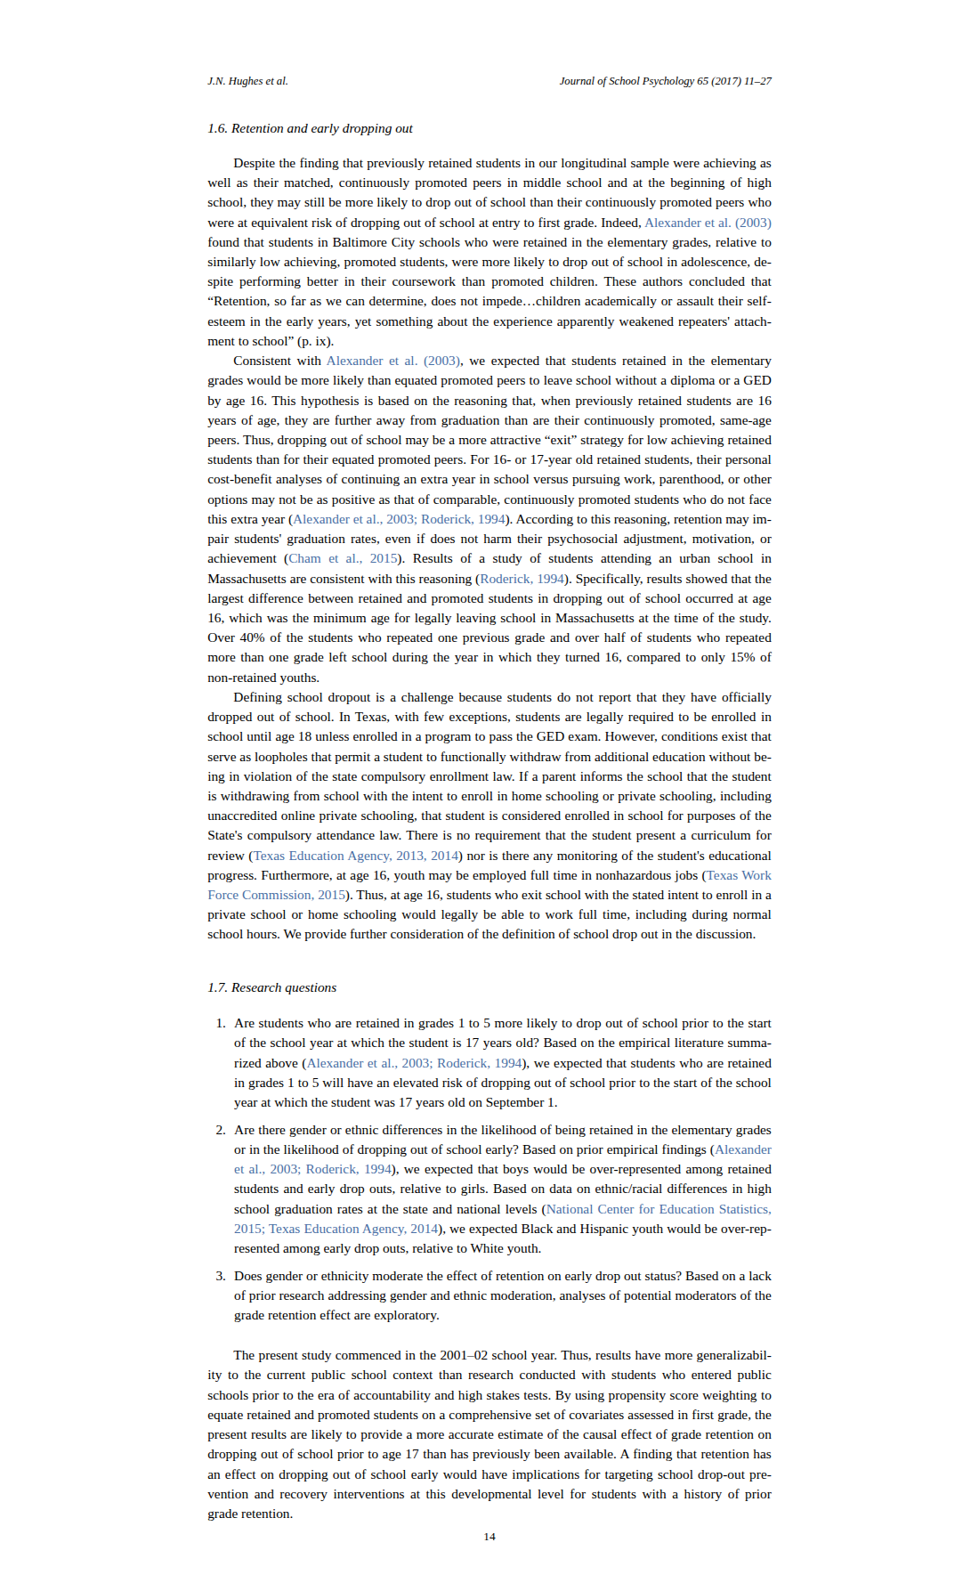J.N. Hughes et al. Journal of School Psychology 65 (2017) 11–27
1.6. Retention and early dropping out
Despite the finding that previously retained students in our longitudinal sample were achieving as well as their matched, continuously promoted peers in middle school and at the beginning of high school, they may still be more likely to drop out of school than their continuously promoted peers who were at equivalent risk of dropping out of school at entry to first grade. Indeed, Alexander et al. (2003) found that students in Baltimore City schools who were retained in the elementary grades, relative to similarly low achieving, promoted students, were more likely to drop out of school in adolescence, despite performing better in their coursework than promoted children. These authors concluded that “Retention, so far as we can determine, does not impede…children academically or assault their self-esteem in the early years, yet something about the experience apparently weakened repeaters' attachment to school” (p. ix).
Consistent with Alexander et al. (2003), we expected that students retained in the elementary grades would be more likely than equated promoted peers to leave school without a diploma or a GED by age 16. This hypothesis is based on the reasoning that, when previously retained students are 16 years of age, they are further away from graduation than are their continuously promoted, same-age peers. Thus, dropping out of school may be a more attractive “exit” strategy for low achieving retained students than for their equated promoted peers. For 16- or 17-year old retained students, their personal cost-benefit analyses of continuing an extra year in school versus pursuing work, parenthood, or other options may not be as positive as that of comparable, continuously promoted students who do not face this extra year (Alexander et al., 2003; Roderick, 1994). According to this reasoning, retention may impair students' graduation rates, even if does not harm their psychosocial adjustment, motivation, or achievement (Cham et al., 2015). Results of a study of students attending an urban school in Massachusetts are consistent with this reasoning (Roderick, 1994). Specifically, results showed that the largest difference between retained and promoted students in dropping out of school occurred at age 16, which was the minimum age for legally leaving school in Massachusetts at the time of the study. Over 40% of the students who repeated one previous grade and over half of students who repeated more than one grade left school during the year in which they turned 16, compared to only 15% of non-retained youths.
Defining school dropout is a challenge because students do not report that they have officially dropped out of school. In Texas, with few exceptions, students are legally required to be enrolled in school until age 18 unless enrolled in a program to pass the GED exam. However, conditions exist that serve as loopholes that permit a student to functionally withdraw from additional education without being in violation of the state compulsory enrollment law. If a parent informs the school that the student is withdrawing from school with the intent to enroll in home schooling or private schooling, including unaccredited online private schooling, that student is considered enrolled in school for purposes of the State's compulsory attendance law. There is no requirement that the student present a curriculum for review (Texas Education Agency, 2013, 2014) nor is there any monitoring of the student's educational progress. Furthermore, at age 16, youth may be employed full time in nonhazardous jobs (Texas Work Force Commission, 2015). Thus, at age 16, students who exit school with the stated intent to enroll in a private school or home schooling would legally be able to work full time, including during normal school hours. We provide further consideration of the definition of school drop out in the discussion.
1.7. Research questions
Are students who are retained in grades 1 to 5 more likely to drop out of school prior to the start of the school year at which the student is 17 years old? Based on the empirical literature summarized above (Alexander et al., 2003; Roderick, 1994), we expected that students who are retained in grades 1 to 5 will have an elevated risk of dropping out of school prior to the start of the school year at which the student was 17 years old on September 1.
Are there gender or ethnic differences in the likelihood of being retained in the elementary grades or in the likelihood of dropping out of school early? Based on prior empirical findings (Alexander et al., 2003; Roderick, 1994), we expected that boys would be over-represented among retained students and early drop outs, relative to girls. Based on data on ethnic/racial differences in high school graduation rates at the state and national levels (National Center for Education Statistics, 2015; Texas Education Agency, 2014), we expected Black and Hispanic youth would be over-represented among early drop outs, relative to White youth.
Does gender or ethnicity moderate the effect of retention on early drop out status? Based on a lack of prior research addressing gender and ethnic moderation, analyses of potential moderators of the grade retention effect are exploratory.
The present study commenced in the 2001–02 school year. Thus, results have more generalizability to the current public school context than research conducted with students who entered public schools prior to the era of accountability and high stakes tests. By using propensity score weighting to equate retained and promoted students on a comprehensive set of covariates assessed in first grade, the present results are likely to provide a more accurate estimate of the causal effect of grade retention on dropping out of school prior to age 17 than has previously been available. A finding that retention has an effect on dropping out of school early would have implications for targeting school drop-out prevention and recovery interventions at this developmental level for students with a history of prior grade retention.
14